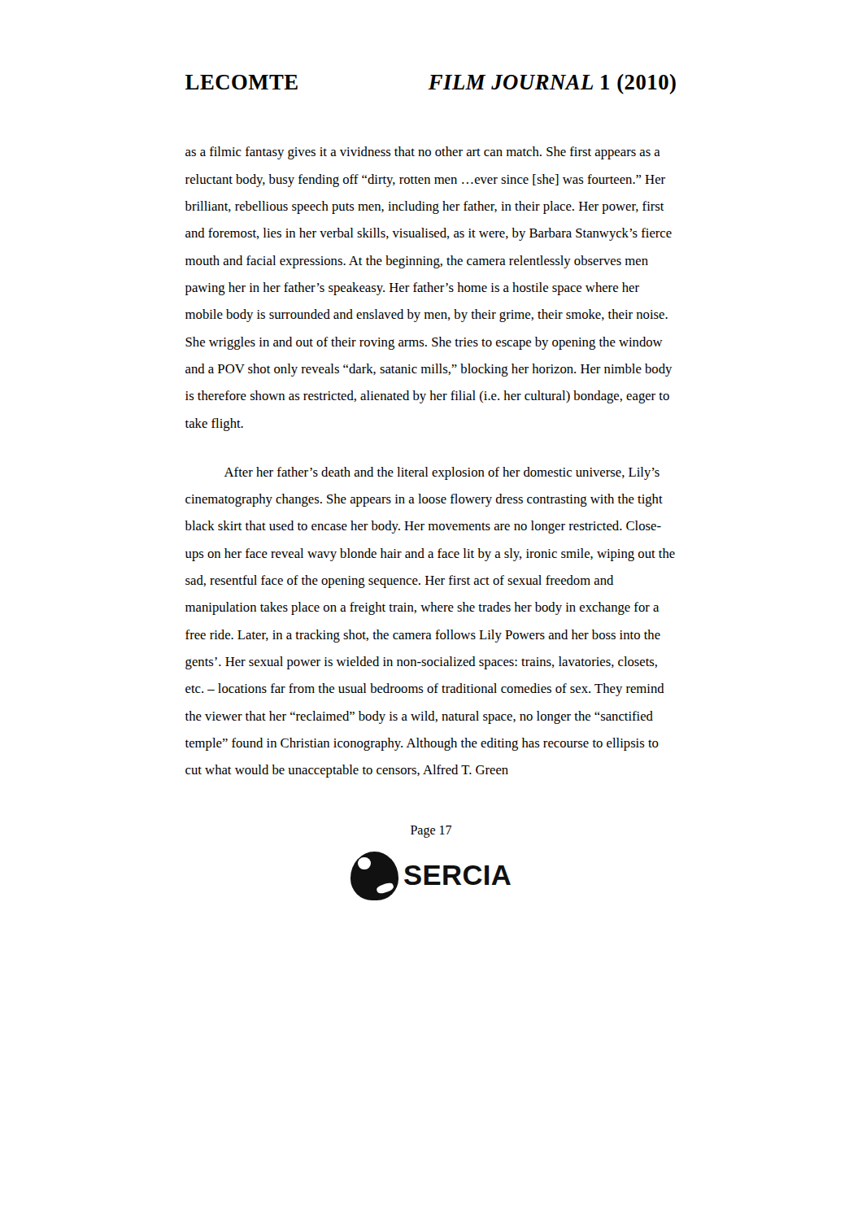LECOMTE FILM JOURNAL 1 (2010)
as a filmic fantasy gives it a vividness that no other art can match. She first appears as a reluctant body, busy fending off “dirty, rotten men …ever since [she] was fourteen.” Her brilliant, rebellious speech puts men, including her father, in their place. Her power, first and foremost, lies in her verbal skills, visualised, as it were, by Barbara Stanwyck’s fierce mouth and facial expressions. At the beginning, the camera relentlessly observes men pawing her in her father’s speakeasy. Her father’s home is a hostile space where her mobile body is surrounded and enslaved by men, by their grime, their smoke, their noise. She wriggles in and out of their roving arms. She tries to escape by opening the window and a POV shot only reveals “dark, satanic mills,” blocking her horizon. Her nimble body is therefore shown as restricted, alienated by her filial (i.e. her cultural) bondage, eager to take flight.
After her father’s death and the literal explosion of her domestic universe, Lily’s cinematography changes. She appears in a loose flowery dress contrasting with the tight black skirt that used to encase her body. Her movements are no longer restricted. Close-ups on her face reveal wavy blonde hair and a face lit by a sly, ironic smile, wiping out the sad, resentful face of the opening sequence. Her first act of sexual freedom and manipulation takes place on a freight train, where she trades her body in exchange for a free ride. Later, in a tracking shot, the camera follows Lily Powers and her boss into the gents’. Her sexual power is wielded in non-socialized spaces: trains, lavatories, closets, etc. – locations far from the usual bedrooms of traditional comedies of sex. They remind the viewer that her “reclaimed” body is a wild, natural space, no longer the “sanctified temple” found in Christian iconography. Although the editing has recourse to ellipsis to cut what would be unacceptable to censors, Alfred T. Green
Page 17
SERCIA